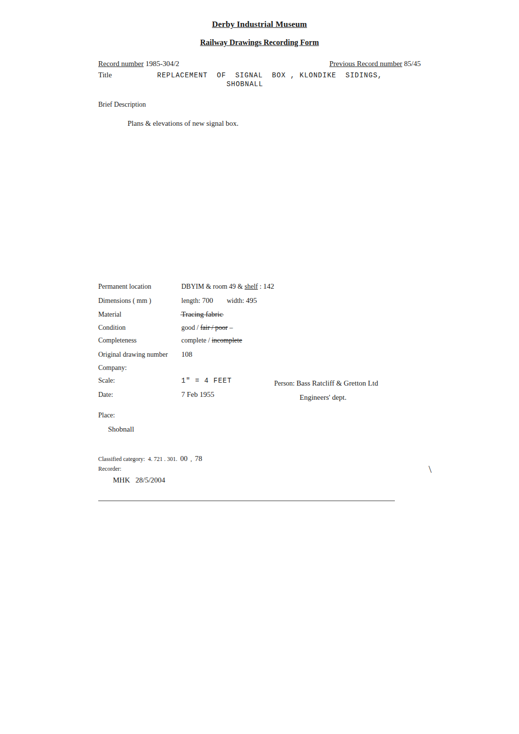Derby Industrial Museum
Railway Drawings Recording Form
Record number 1985‑304/2 Previous Record number 85/45
Title REPLACEMENT OF SIGNAL BOX , KLONDIKE SIDINGS,
SHOBNALL
Brief Description
Plans & elevations of new signal box.
Permanent location
DBYIM & room 49 & shelf : 142
Dimensions ( mm )
length: 700 width: 495
Material
Tracing fabric
Condition
good / fair / poor –
Completeness
complete / incomplete
Original drawing number
108
Company:
Scale:
1″ = 4 FEET
Date:
7 Feb 1955
Person: Bass Ratcliff & Gretton Ltd
Engineers' dept.
Place:
Shobnall
Classified category: 4. 721 . 301. 00 , 78
Recorder:
MHK 28/5/2004
\